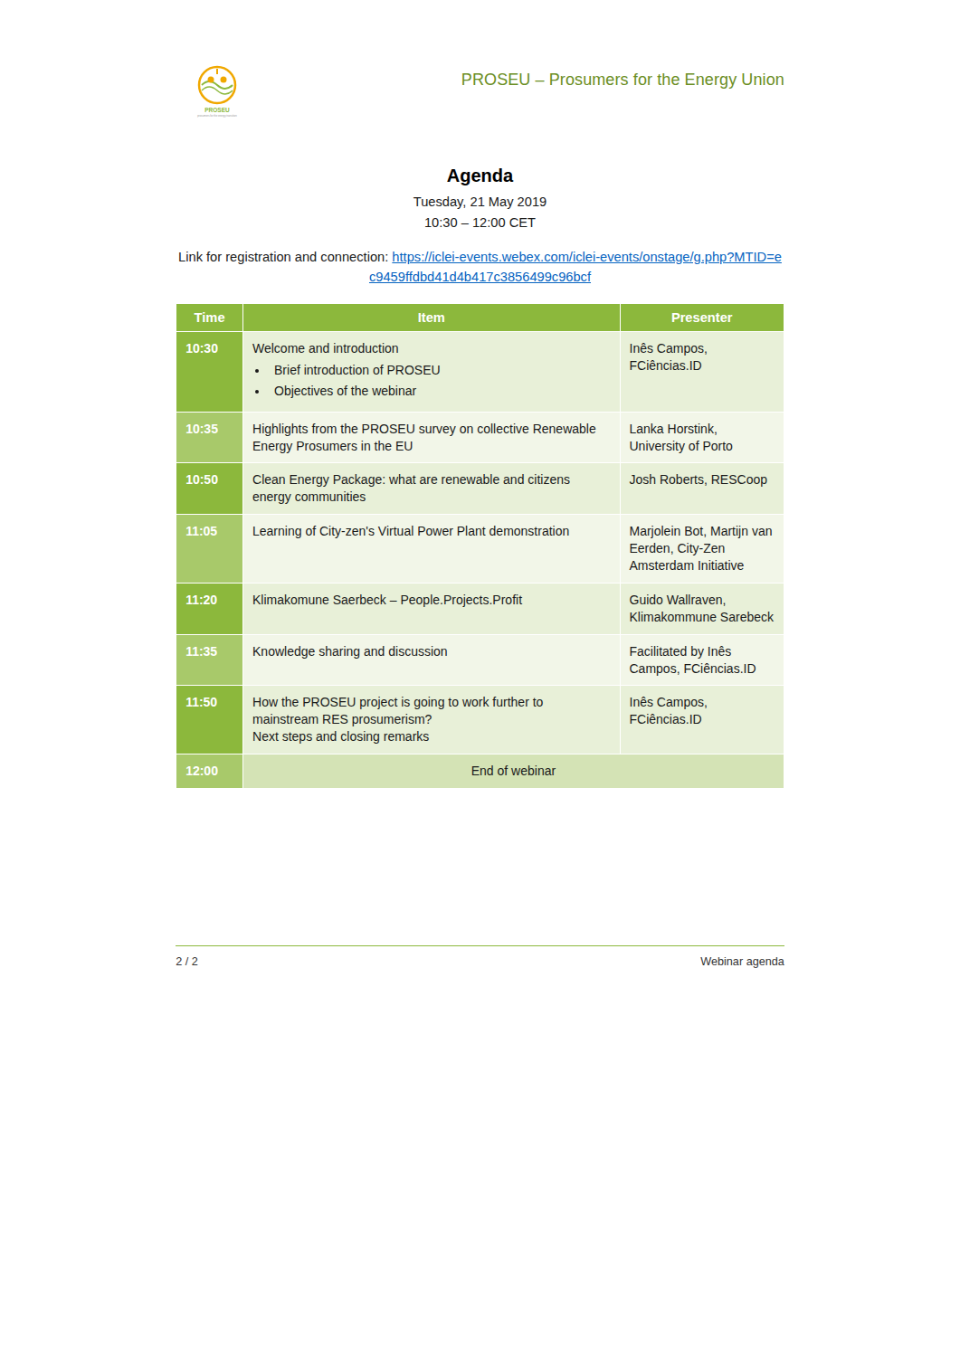PROSEU prosumers for the energy transition
PROSEU – Prosumers for the Energy Union
Agenda
Tuesday, 21 May 2019
10:30 – 12:00 CET
Link for registration and connection: https://iclei-events.webex.com/iclei-events/onstage/g.php?MTID=ec9459ffdbd41d4b417c3856499c96bcf
| Time | Item | Presenter |
| --- | --- | --- |
| 10:30 | Welcome and introduction Brief introduction of PROSEU Objectives of the webinar | Inês Campos, FCiências.ID |
| 10:35 | Highlights from the PROSEU survey on collective Renewable Energy Prosumers in the EU | Lanka Horstink, University of Porto |
| 10:50 | Clean Energy Package: what are renewable and citizens energy communities | Josh Roberts, RESCoop |
| 11:05 | Learning of City-zen's Virtual Power Plant demonstration | Marjolein Bot, Martijn van Eerden, City-Zen Amsterdam Initiative |
| 11:20 | Klimakomune Saerbeck – People.Projects.Profit | Guido Wallraven, Klimakommune Sarebeck |
| 11:35 | Knowledge sharing and discussion | Facilitated by Inês Campos, FCiências.ID |
| 11:50 | How the PROSEU project is going to work further to mainstream RES prosumerism? Next steps and closing remarks | Inês Campos, FCiências.ID |
| 12:00 | End of webinar |
2 / 2 Webinar agenda